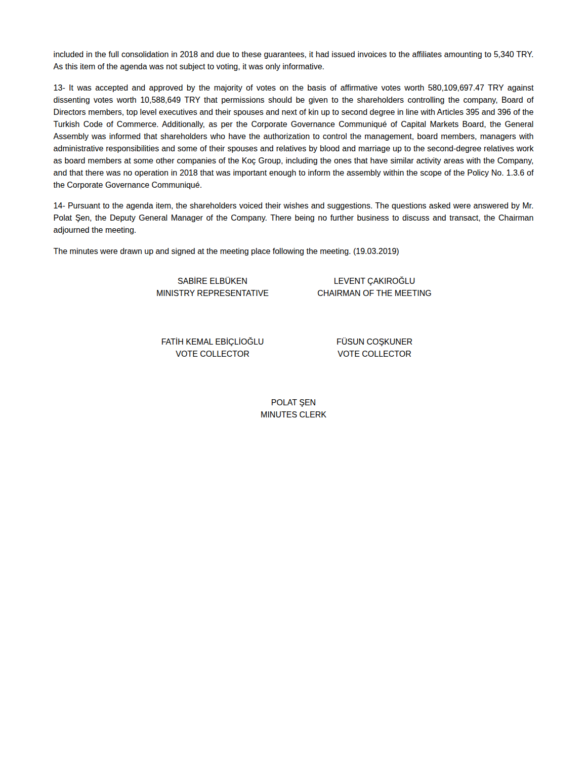included in the full consolidation in 2018 and due to these guarantees, it had issued invoices to the affiliates amounting to 5,340 TRY. As this item of the agenda was not subject to voting, it was only informative.
13- It was accepted and approved by the majority of votes on the basis of affirmative votes worth 580,109,697.47 TRY against dissenting votes worth 10,588,649 TRY that permissions should be given to the shareholders controlling the company, Board of Directors members, top level executives and their spouses and next of kin up to second degree in line with Articles 395 and 396 of the Turkish Code of Commerce. Additionally, as per the Corporate Governance Communiqué of Capital Markets Board, the General Assembly was informed that shareholders who have the authorization to control the management, board members, managers with administrative responsibilities and some of their spouses and relatives by blood and marriage up to the second-degree relatives work as board members at some other companies of the Koç Group, including the ones that have similar activity areas with the Company, and that there was no operation in 2018 that was important enough to inform the assembly within the scope of the Policy No. 1.3.6 of the Corporate Governance Communiqué.
14- Pursuant to the agenda item, the shareholders voiced their wishes and suggestions. The questions asked were answered by Mr. Polat Şen, the Deputy General Manager of the Company. There being no further business to discuss and transact, the Chairman adjourned the meeting.
The minutes were drawn up and signed at the meeting place following the meeting. (19.03.2019)
SABİRE ELBÜKEN
MINISTRY REPRESENTATIVE
LEVENT ÇAKIROĞLU
CHAIRMAN OF THE MEETING
FATİH KEMAL EBİÇLİOĞLU
VOTE COLLECTOR
FÜSUN COŞKUNER
VOTE COLLECTOR
POLAT ŞEN
MINUTES CLERK